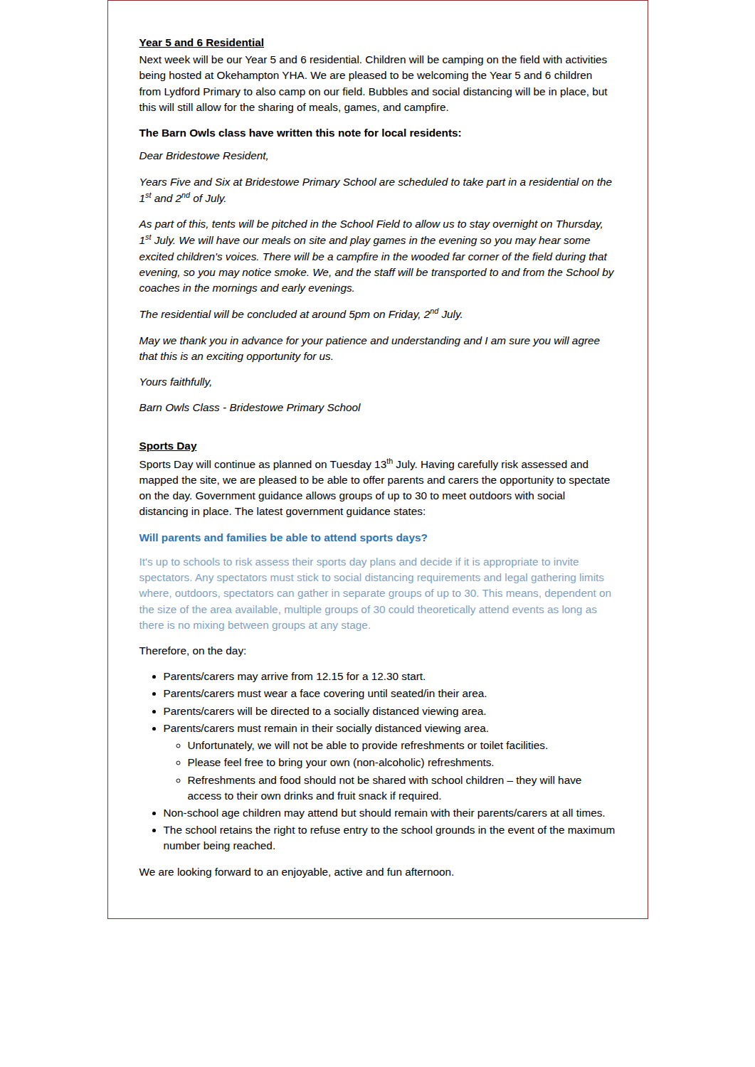Year 5 and 6 Residential
Next week will be our Year 5 and 6 residential. Children will be camping on the field with activities being hosted at Okehampton YHA. We are pleased to be welcoming the Year 5 and 6 children from Lydford Primary to also camp on our field. Bubbles and social distancing will be in place, but this will still allow for the sharing of meals, games, and campfire.
The Barn Owls class have written this note for local residents:
Dear Bridestowe Resident,
Years Five and Six at Bridestowe Primary School are scheduled to take part in a residential on the 1st and 2nd of July.
As part of this, tents will be pitched in the School Field to allow us to stay overnight on Thursday, 1st July. We will have our meals on site and play games in the evening so you may hear some excited children's voices. There will be a campfire in the wooded far corner of the field during that evening, so you may notice smoke. We, and the staff will be transported to and from the School by coaches in the mornings and early evenings.
The residential will be concluded at around 5pm on Friday, 2nd July.
May we thank you in advance for your patience and understanding and I am sure you will agree that this is an exciting opportunity for us.
Yours faithfully,
Barn Owls Class - Bridestowe Primary School
Sports Day
Sports Day will continue as planned on Tuesday 13th July. Having carefully risk assessed and mapped the site, we are pleased to be able to offer parents and carers the opportunity to spectate on the day. Government guidance allows groups of up to 30 to meet outdoors with social distancing in place. The latest government guidance states:
Will parents and families be able to attend sports days?
It's up to schools to risk assess their sports day plans and decide if it is appropriate to invite spectators. Any spectators must stick to social distancing requirements and legal gathering limits where, outdoors, spectators can gather in separate groups of up to 30. This means, dependent on the size of the area available, multiple groups of 30 could theoretically attend events as long as there is no mixing between groups at any stage.
Therefore, on the day:
Parents/carers may arrive from 12.15 for a 12.30 start.
Parents/carers must wear a face covering until seated/in their area.
Parents/carers will be directed to a socially distanced viewing area.
Parents/carers must remain in their socially distanced viewing area.
Unfortunately, we will not be able to provide refreshments or toilet facilities.
Please feel free to bring your own (non-alcoholic) refreshments.
Refreshments and food should not be shared with school children – they will have access to their own drinks and fruit snack if required.
Non-school age children may attend but should remain with their parents/carers at all times.
The school retains the right to refuse entry to the school grounds in the event of the maximum number being reached.
We are looking forward to an enjoyable, active and fun afternoon.